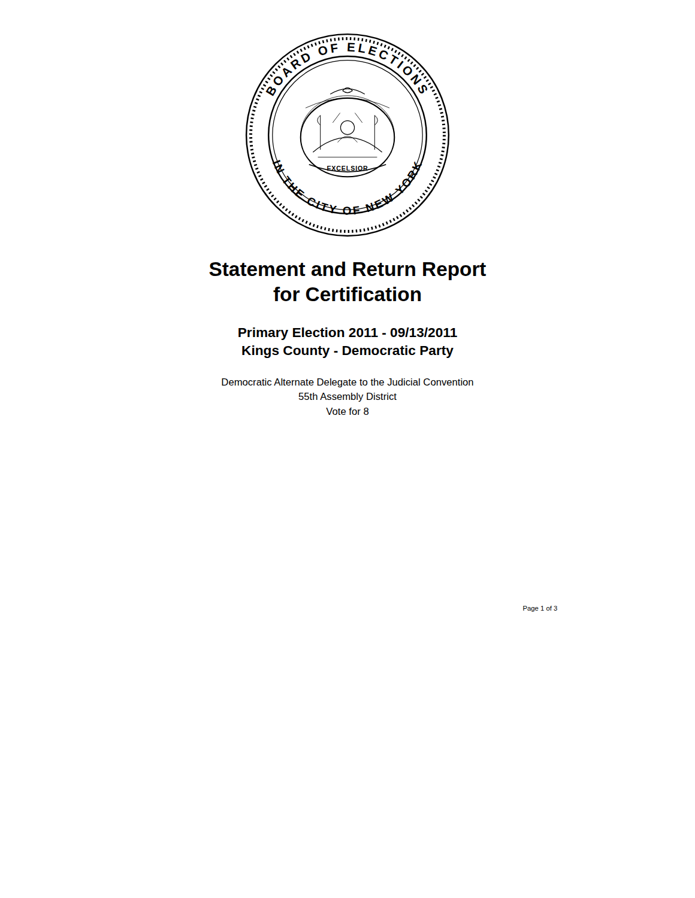Statement and Return Report
for Certification
Primary Election 2011 - 09/13/2011
Kings County - Democratic Party
Democratic Alternate Delegate to the Judicial Convention
55th Assembly District
Vote for 8
Page 1 of 3